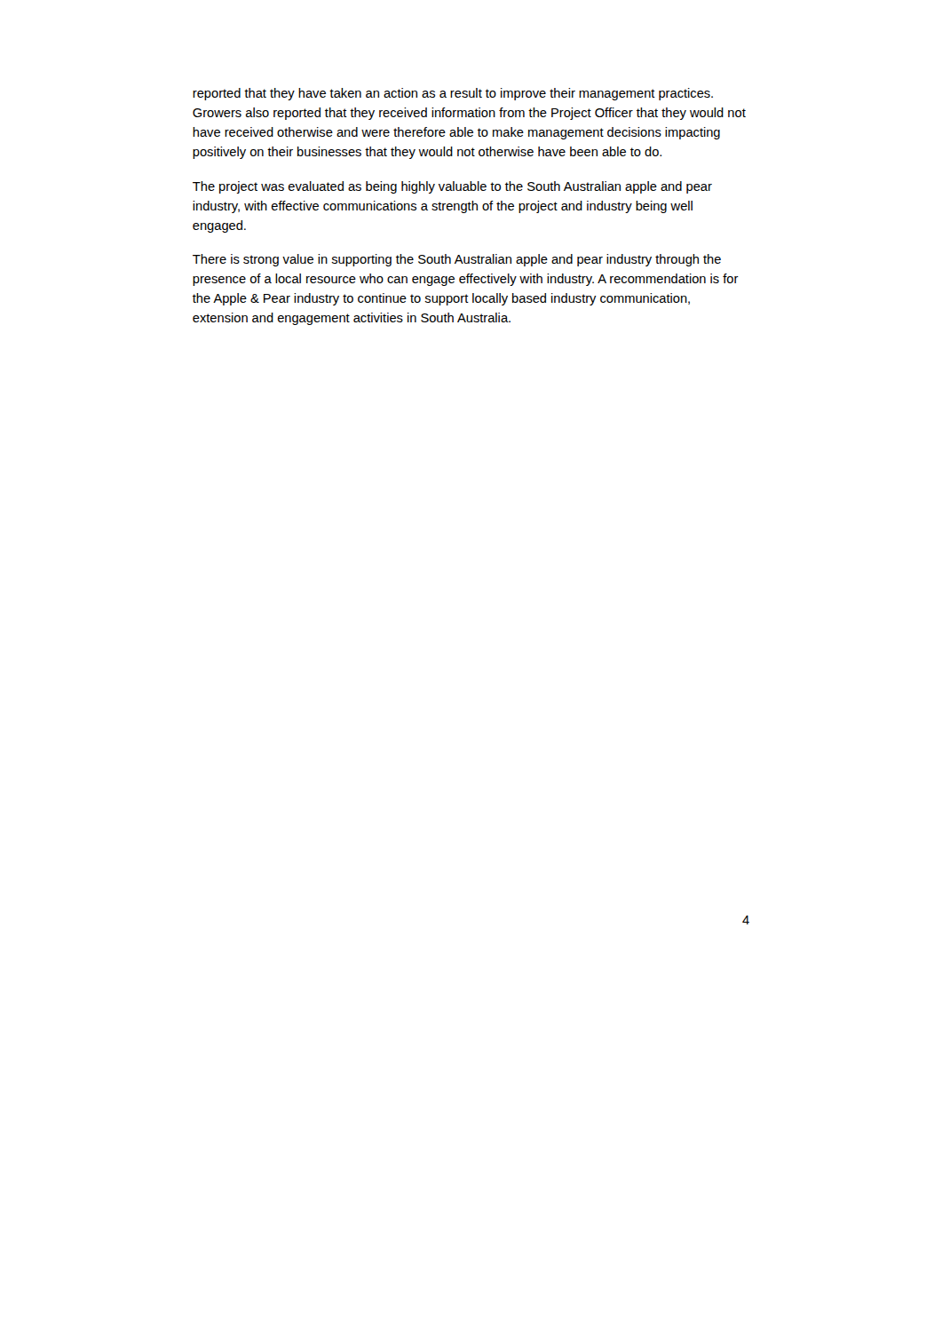reported that they have taken an action as a result to improve their management practices. Growers also reported that they received information from the Project Officer that they would not have received otherwise and were therefore able to make management decisions impacting positively on their businesses that they would not otherwise have been able to do.
The project was evaluated as being highly valuable to the South Australian apple and pear industry, with effective communications a strength of the project and industry being well engaged.
There is strong value in supporting the South Australian apple and pear industry through the presence of a local resource who can engage effectively with industry. A recommendation is for the Apple & Pear industry to continue to support locally based industry communication, extension and engagement activities in South Australia.
4